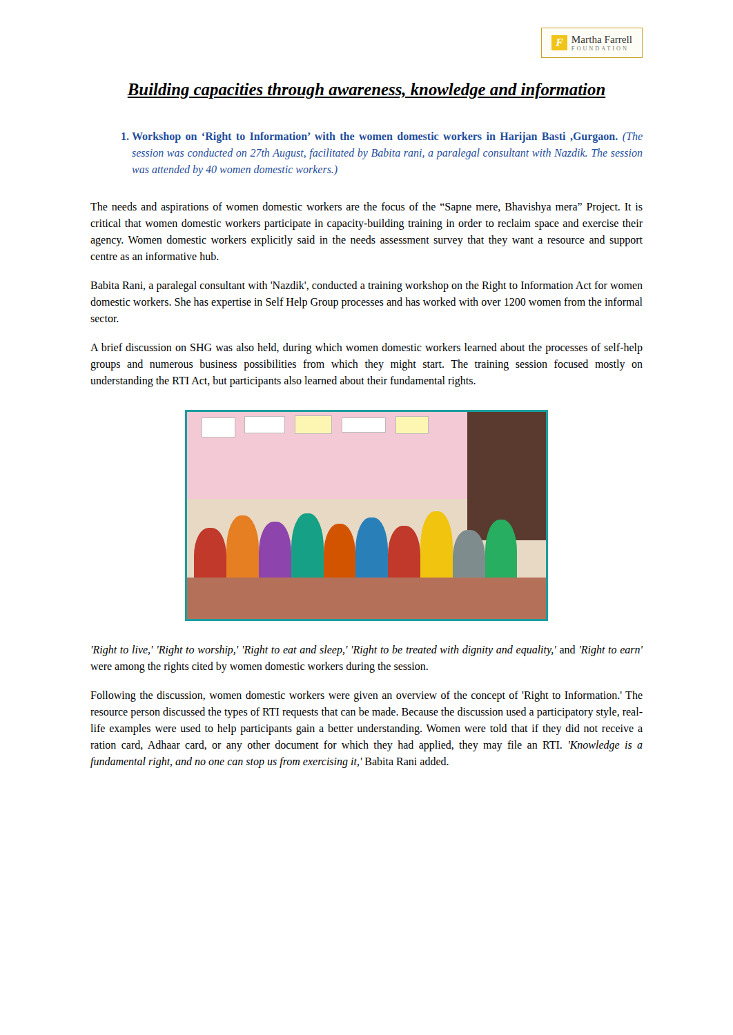FMartha FarrellFOUNDATION
Building capacities through awareness, knowledge and information
Workshop on ‘Right to Information’ with the women domestic workers in Harijan Basti ,Gurgaon. (The session was conducted on 27th August, facilitated by Babita rani, a paralegal consultant with Nazdik. The session was attended by 40 women domestic workers.)
The needs and aspirations of women domestic workers are the focus of the “Sapne mere, Bhavishya mera” Project. It is critical that women domestic workers participate in capacity-building training in order to reclaim space and exercise their agency. Women domestic workers explicitly said in the needs assessment survey that they want a resource and support centre as an informative hub.
Babita Rani, a paralegal consultant with 'Nazdik', conducted a training workshop on the Right to Information Act for women domestic workers. She has expertise in Self Help Group processes and has worked with over 1200 women from the informal sector.
A brief discussion on SHG was also held, during which women domestic workers learned about the processes of self-help groups and numerous business possibilities from which they might start. The training session focused mostly on understanding the RTI Act, but participants also learned about their fundamental rights.
'Right to live,' 'Right to worship,' 'Right to eat and sleep,' 'Right to be treated with dignity and equality,' and 'Right to earn' were among the rights cited by women domestic workers during the session.
Following the discussion, women domestic workers were given an overview of the concept of 'Right to Information.' The resource person discussed the types of RTI requests that can be made. Because the discussion used a participatory style, real-life examples were used to help participants gain a better understanding. Women were told that if they did not receive a ration card, Adhaar card, or any other document for which they had applied, they may file an RTI. 'Knowledge is a fundamental right, and no one can stop us from exercising it,' Babita Rani added.